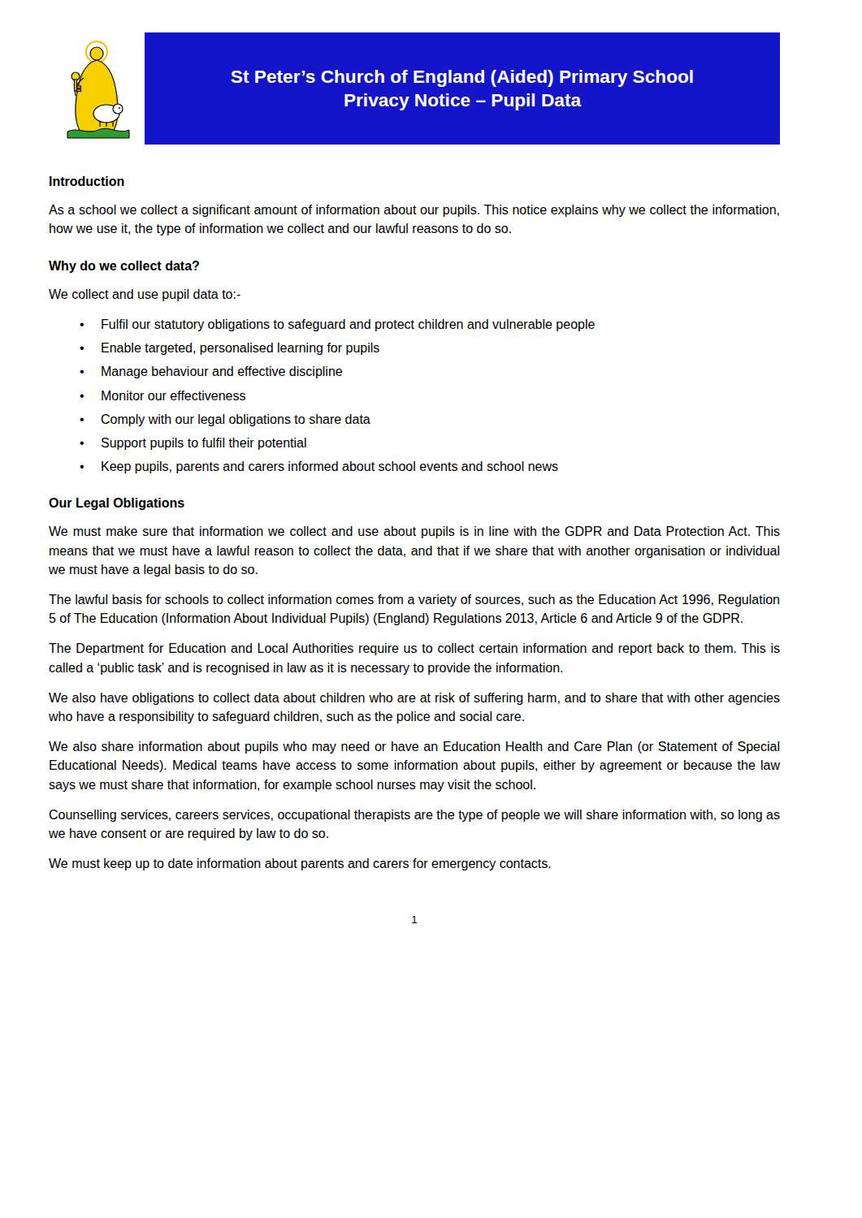St Peter’s Church of England (Aided) Primary School Privacy Notice – Pupil Data
Introduction
As a school we collect a significant amount of information about our pupils. This notice explains why we collect the information, how we use it, the type of information we collect and our lawful reasons to do so.
Why do we collect data?
We collect and use pupil data to:-
Fulfil our statutory obligations to safeguard and protect children and vulnerable people
Enable targeted, personalised learning for pupils
Manage behaviour and effective discipline
Monitor our effectiveness
Comply with our legal obligations to share data
Support pupils to fulfil their potential
Keep pupils, parents and carers informed about school events and school news
Our Legal Obligations
We must make sure that information we collect and use about pupils is in line with the GDPR and Data Protection Act. This means that we must have a lawful reason to collect the data, and that if we share that with another organisation or individual we must have a legal basis to do so.
The lawful basis for schools to collect information comes from a variety of sources, such as the Education Act 1996, Regulation 5 of The Education (Information About Individual Pupils) (England) Regulations 2013, Article 6 and Article 9 of the GDPR.
The Department for Education and Local Authorities require us to collect certain information and report back to them. This is called a ‘public task’ and is recognised in law as it is necessary to provide the information.
We also have obligations to collect data about children who are at risk of suffering harm, and to share that with other agencies who have a responsibility to safeguard children, such as the police and social care.
We also share information about pupils who may need or have an Education Health and Care Plan (or Statement of Special Educational Needs). Medical teams have access to some information about pupils, either by agreement or because the law says we must share that information, for example school nurses may visit the school.
Counselling services, careers services, occupational therapists are the type of people we will share information with, so long as we have consent or are required by law to do so.
We must keep up to date information about parents and carers for emergency contacts.
1